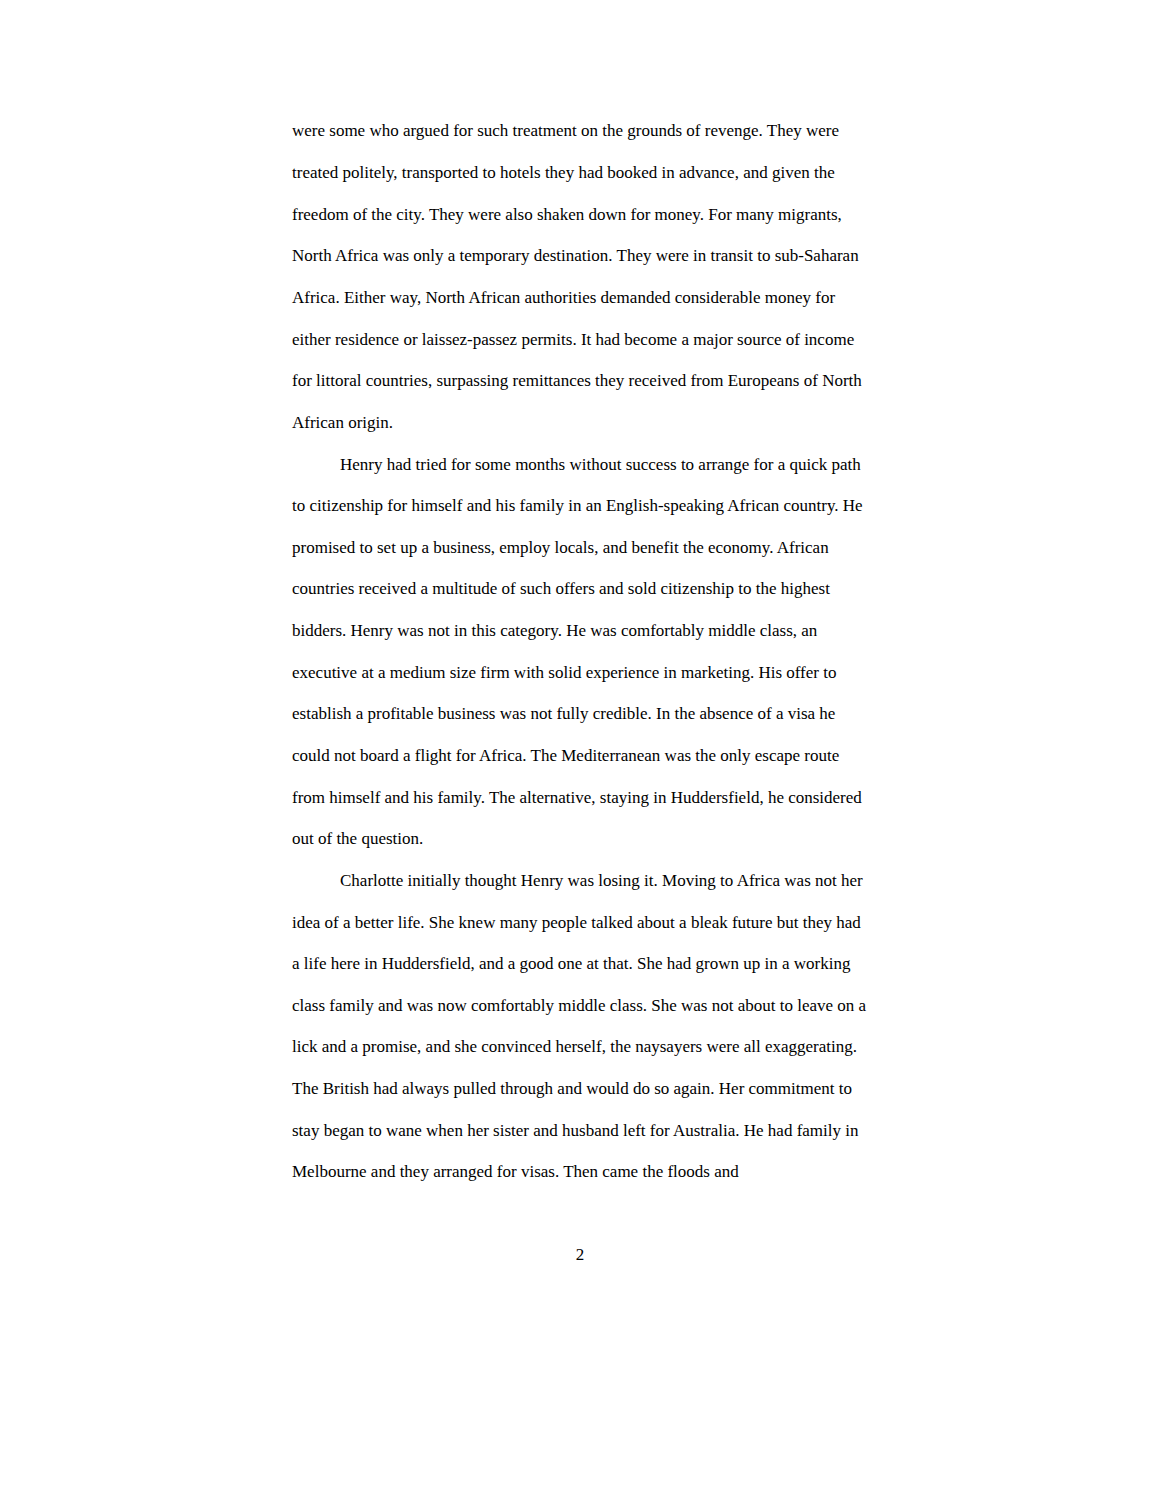were some who argued for such treatment on the grounds of revenge. They were treated politely, transported to hotels they had booked in advance, and given the freedom of the city. They were also shaken down for money. For many migrants, North Africa was only a temporary destination. They were in transit to sub-Saharan Africa. Either way, North African authorities demanded considerable money for either residence or laissez-passez permits. It had become a major source of income for littoral countries, surpassing remittances they received from Europeans of North African origin.
Henry had tried for some months without success to arrange for a quick path to citizenship for himself and his family in an English-speaking African country. He promised to set up a business, employ locals, and benefit the economy. African countries received a multitude of such offers and sold citizenship to the highest bidders. Henry was not in this category. He was comfortably middle class, an executive at a medium size firm with solid experience in marketing. His offer to establish a profitable business was not fully credible. In the absence of a visa he could not board a flight for Africa. The Mediterranean was the only escape route from himself and his family. The alternative, staying in Huddersfield, he considered out of the question.
Charlotte initially thought Henry was losing it. Moving to Africa was not her idea of a better life. She knew many people talked about a bleak future but they had a life here in Huddersfield, and a good one at that. She had grown up in a working class family and was now comfortably middle class. She was not about to leave on a lick and a promise, and she convinced herself, the naysayers were all exaggerating. The British had always pulled through and would do so again. Her commitment to stay began to wane when her sister and husband left for Australia. He had family in Melbourne and they arranged for visas. Then came the floods and
2